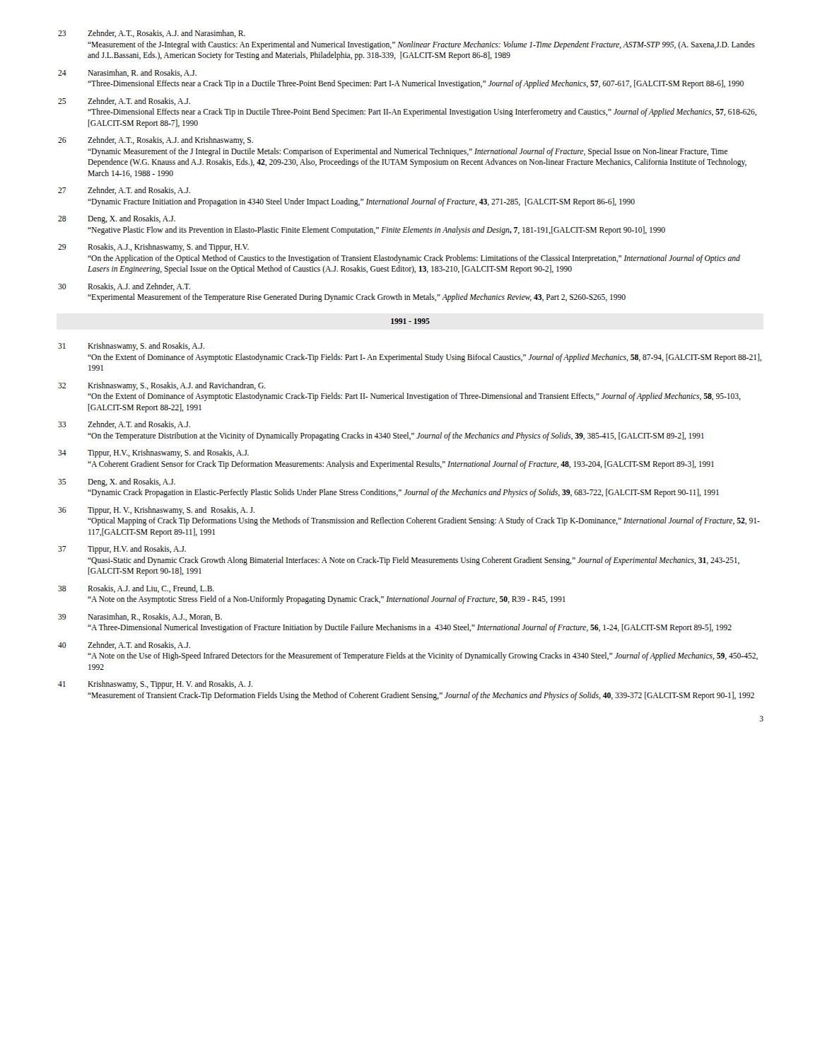23
Zehnder, A.T., Rosakis, A.J. and Narasimhan, R. “Measurement of the J-Integral with Caustics: An Experimental and Numerical Investigation,” Nonlinear Fracture Mechanics: Volume 1-Time Dependent Fracture, ASTM-STP 995, (A. Saxena,J.D. Landes and J.L.Bassani, Eds.), American Society for Testing and Materials, Philadelphia, pp. 318-339, [GALCIT-SM Report 86-8], 1989
24
Narasimhan, R. and Rosakis, A.J. “Three-Dimensional Effects near a Crack Tip in a Ductile Three-Point Bend Specimen: Part I-A Numerical Investigation,” Journal of Applied Mechanics, 57, 607-617, [GALCIT-SM Report 88-6], 1990
25
Zehnder, A.T. and Rosakis, A.J. “Three-Dimensional Effects near a Crack Tip in Ductile Three-Point Bend Specimen: Part II-An Experimental Investigation Using Interferometry and Caustics,” Journal of Applied Mechanics, 57, 618-626, [GALCIT-SM Report 88-7], 1990
26
Zehnder, A.T., Rosakis, A.J. and Krishnaswamy, S. “Dynamic Measurement of the J Integral in Ductile Metals: Comparison of Experimental and Numerical Techniques,” International Journal of Fracture, Special Issue on Non-linear Fracture, Time Dependence (W.G. Knauss and A.J. Rosakis, Eds.), 42, 209-230, Also, Proceedings of the IUTAM Symposium on Recent Advances on Non-linear Fracture Mechanics, California Institute of Technology, March 14-16, 1988 - 1990
27
Zehnder, A.T. and Rosakis, A.J. “Dynamic Fracture Initiation and Propagation in 4340 Steel Under Impact Loading,” International Journal of Fracture, 43, 271-285, [GALCIT-SM Report 86-6], 1990
28
Deng, X. and Rosakis, A.J. “Negative Plastic Flow and its Prevention in Elasto-Plastic Finite Element Computation,” Finite Elements in Analysis and Design, 7, 181-191,[GALCIT-SM Report 90-10], 1990
29
Rosakis, A.J., Krishnaswamy, S. and Tippur, H.V. “On the Application of the Optical Method of Caustics to the Investigation of Transient Elastodynamic Crack Problems: Limitations of the Classical Interpretation,” International Journal of Optics and Lasers in Engineering, Special Issue on the Optical Method of Caustics (A.J. Rosakis, Guest Editor), 13, 183-210, [GALCIT-SM Report 90-2], 1990
30
Rosakis, A.J. and Zehnder, A.T. “Experimental Measurement of the Temperature Rise Generated During Dynamic Crack Growth in Metals,” Applied Mechanics Review, 43, Part 2, S260-S265, 1990
1991 - 1995
31
Krishnaswamy, S. and Rosakis, A.J. “On the Extent of Dominance of Asymptotic Elastodynamic Crack-Tip Fields: Part I- An Experimental Study Using Bifocal Caustics,” Journal of Applied Mechanics, 58, 87-94, [GALCIT-SM Report 88-21], 1991
32
Krishnaswamy, S., Rosakis, A.J. and Ravichandran, G. “On the Extent of Dominance of Asymptotic Elastodynamic Crack-Tip Fields: Part II- Numerical Investigation of Three-Dimensional and Transient Effects,” Journal of Applied Mechanics, 58, 95-103,[GALCIT-SM Report 88-22], 1991
33
Zehnder, A.T. and Rosakis, A.J. “On the Temperature Distribution at the Vicinity of Dynamically Propagating Cracks in 4340 Steel,” Journal of the Mechanics and Physics of Solids, 39, 385-415, [GALCIT-SM 89-2], 1991
34
Tippur, H.V., Krishnaswamy, S. and Rosakis, A.J. “A Coherent Gradient Sensor for Crack Tip Deformation Measurements: Analysis and Experimental Results,” International Journal of Fracture, 48, 193-204, [GALCIT-SM Report 89-3], 1991
35
Deng, X. and Rosakis, A.J. “Dynamic Crack Propagation in Elastic-Perfectly Plastic Solids Under Plane Stress Conditions,” Journal of the Mechanics and Physics of Solids, 39, 683-722, [GALCIT-SM Report 90-11], 1991
36
Tippur, H. V., Krishnaswamy, S. and Rosakis, A. J. “Optical Mapping of Crack Tip Deformations Using the Methods of Transmission and Reflection Coherent Gradient Sensing: A Study of Crack Tip K-Dominance,” International Journal of Fracture, 52, 91-117,[GALCIT-SM Report 89-11], 1991
37
Tippur, H.V. and Rosakis, A.J. “Quasi-Static and Dynamic Crack Growth Along Bimaterial Interfaces: A Note on Crack-Tip Field Measurements Using Coherent Gradient Sensing,” Journal of Experimental Mechanics, 31, 243-251,[GALCIT-SM Report 90-18], 1991
38
Rosakis, A.J. and Liu, C., Freund, L.B. “A Note on the Asymptotic Stress Field of a Non-Uniformly Propagating Dynamic Crack,” International Journal of Fracture, 50, R39 - R45, 1991
39
Narasimhan, R., Rosakis, A.J., Moran, B. “A Three-Dimensional Numerical Investigation of Fracture Initiation by Ductile Failure Mechanisms in a 4340 Steel,” International Journal of Fracture, 56, 1-24, [GALCIT-SM Report 89-5], 1992
40
Zehnder, A.T. and Rosakis, A.J. “A Note on the Use of High-Speed Infrared Detectors for the Measurement of Temperature Fields at the Vicinity of Dynamically Growing Cracks in 4340 Steel,” Journal of Applied Mechanics, 59, 450-452, 1992
41
Krishnaswamy, S., Tippur, H. V. and Rosakis, A. J. “Measurement of Transient Crack-Tip Deformation Fields Using the Method of Coherent Gradient Sensing,” Journal of the Mechanics and Physics of Solids, 40, 339-372 [GALCIT-SM Report 90-1], 1992
3